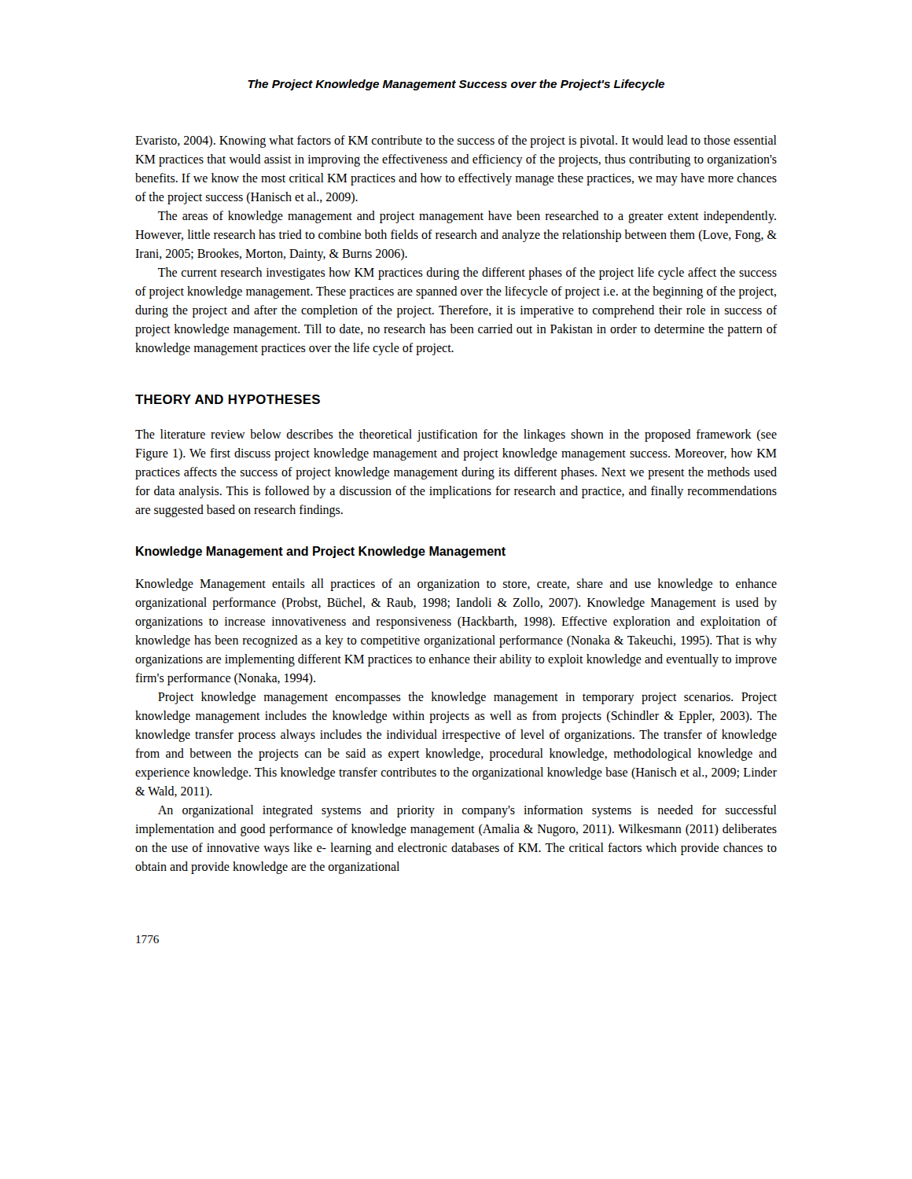The Project Knowledge Management Success over the Project's Lifecycle
Evaristo, 2004). Knowing what factors of KM contribute to the success of the project is pivotal. It would lead to those essential KM practices that would assist in improving the effectiveness and efficiency of the projects, thus contributing to organization's benefits. If we know the most critical KM practices and how to effectively manage these practices, we may have more chances of the project success (Hanisch et al., 2009).
The areas of knowledge management and project management have been researched to a greater extent independently. However, little research has tried to combine both fields of research and analyze the relationship between them (Love, Fong, & Irani, 2005; Brookes, Morton, Dainty, & Burns 2006).
The current research investigates how KM practices during the different phases of the project life cycle affect the success of project knowledge management. These practices are spanned over the lifecycle of project i.e. at the beginning of the project, during the project and after the completion of the project. Therefore, it is imperative to comprehend their role in success of project knowledge management. Till to date, no research has been carried out in Pakistan in order to determine the pattern of knowledge management practices over the life cycle of project.
Theory and Hypotheses
The literature review below describes the theoretical justification for the linkages shown in the proposed framework (see Figure 1). We first discuss project knowledge management and project knowledge management success. Moreover, how KM practices affects the success of project knowledge management during its different phases. Next we present the methods used for data analysis. This is followed by a discussion of the implications for research and practice, and finally recommendations are suggested based on research findings.
Knowledge Management and Project Knowledge Management
Knowledge Management entails all practices of an organization to store, create, share and use knowledge to enhance organizational performance (Probst, Büchel, & Raub, 1998; Iandoli & Zollo, 2007). Knowledge Management is used by organizations to increase innovativeness and responsiveness (Hackbarth, 1998). Effective exploration and exploitation of knowledge has been recognized as a key to competitive organizational performance (Nonaka & Takeuchi, 1995). That is why organizations are implementing different KM practices to enhance their ability to exploit knowledge and eventually to improve firm's performance (Nonaka, 1994).
Project knowledge management encompasses the knowledge management in temporary project scenarios. Project knowledge management includes the knowledge within projects as well as from projects (Schindler & Eppler, 2003). The knowledge transfer process always includes the individual irrespective of level of organizations. The transfer of knowledge from and between the projects can be said as expert knowledge, procedural knowledge, methodological knowledge and experience knowledge. This knowledge transfer contributes to the organizational knowledge base (Hanisch et al., 2009; Linder & Wald, 2011).
An organizational integrated systems and priority in company's information systems is needed for successful implementation and good performance of knowledge management (Amalia & Nugoro, 2011). Wilkesmann (2011) deliberates on the use of innovative ways like e- learning and electronic databases of KM. The critical factors which provide chances to obtain and provide knowledge are the organizational
1776